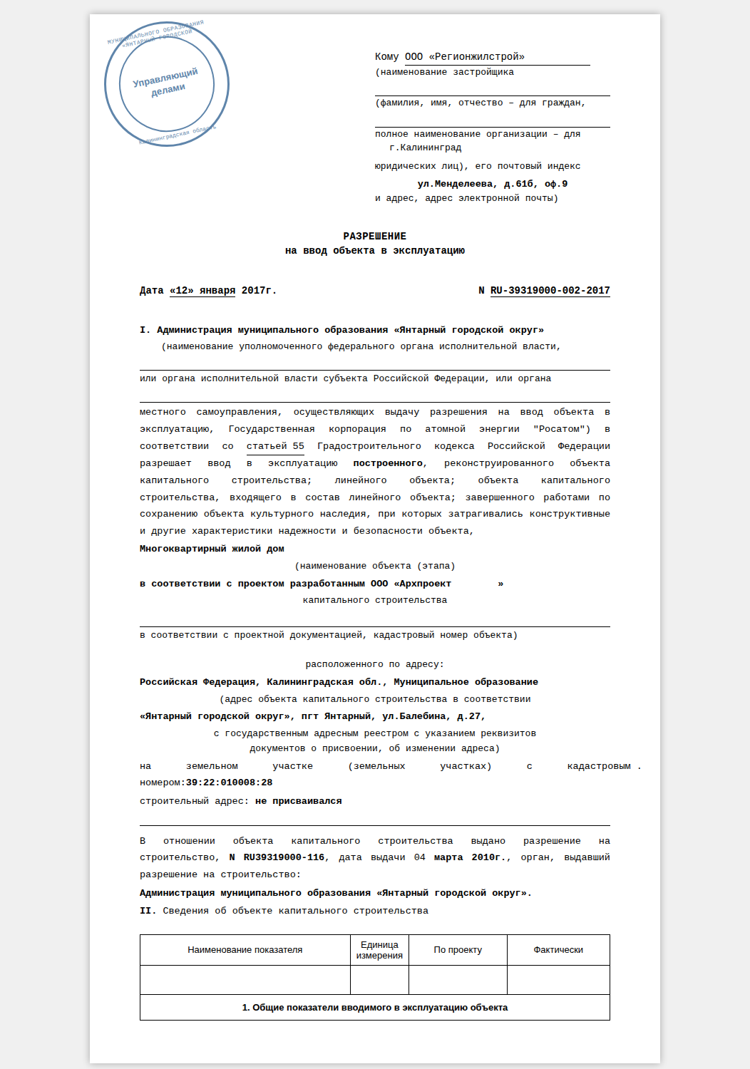МУНИЦИПАЛЬНОГО ОБРАЗОВАНИЯ «ЯНТАРНЫЙ ГОРОДСКОЙ
Управляющий
делами
Калининградская область
Кому ООО «Регионжилстрой»
(наименование застройщика
(фамилия, имя, отчество – для граждан,
полное наименование организации – для
г.Калининград
юридических лиц), его почтовый индекс
ул.Менделеева, д.61б, оф.9
и адрес, адрес электронной почты)
РАЗРЕШЕНИЕ
на ввод объекта в эксплуатацию
Дата «12» января 2017г.
N RU-39319000-002-2017
I. Администрация муниципального образования «Янтарный городской округ»
(наименование уполномоченного федерального органа исполнительной власти,
или органа исполнительной власти субъекта Российской Федерации, или органа
местного самоуправления, осуществляющих выдачу разрешения на ввод объекта в эксплуатацию, Государственная корпорация по атомной энергии "Росатом") в соответствии со статьей 55 Градостроительного кодекса Российской Федерации разрешает ввод в эксплуатацию построенного, реконструированного объекта капитального строительства; линейного объекта; объекта капитального строительства, входящего в состав линейного объекта; завершенного работами по сохранению объекта культурного наследия, при которых затрагивались конструктивные и другие характеристики надежности и безопасности объекта,
Многоквартирный жилой дом
(наименование объекта (этапа)
в соответствии с проектом разработанным ООО «Архпроект »
капитального строительства
в соответствии с проектной документацией, кадастровый номер объекта)
расположенного по адресу:
Российская Федерация, Калининградская обл., Муниципальное образование
(адрес объекта капитального строительства в соответствии
«Янтарный городской округ», пгт Янтарный, ул.Балебина, д.27,
с государственным адресным реестром с указанием реквизитов
документов о присвоении, об изменении адреса)
на земельном участке (земельных участках) с кадастровым .
номером:39:22:010008:28
строительный адрес: не присваивался
В отношении объекта капитального строительства выдано разрешение на строительство, N RU39319000-116, дата выдачи 04 марта 2010г., орган, выдавший разрешение на строительство:
Администрация муниципального образования «Янтарный городской округ».
II. Сведения об объекте капитального строительства
| Наименование показателя | Единица измерения | По проекту | Фактически |
| --- | --- | --- | --- |
| 1. Общие показатели вводимого в эксплуатацию объекта |